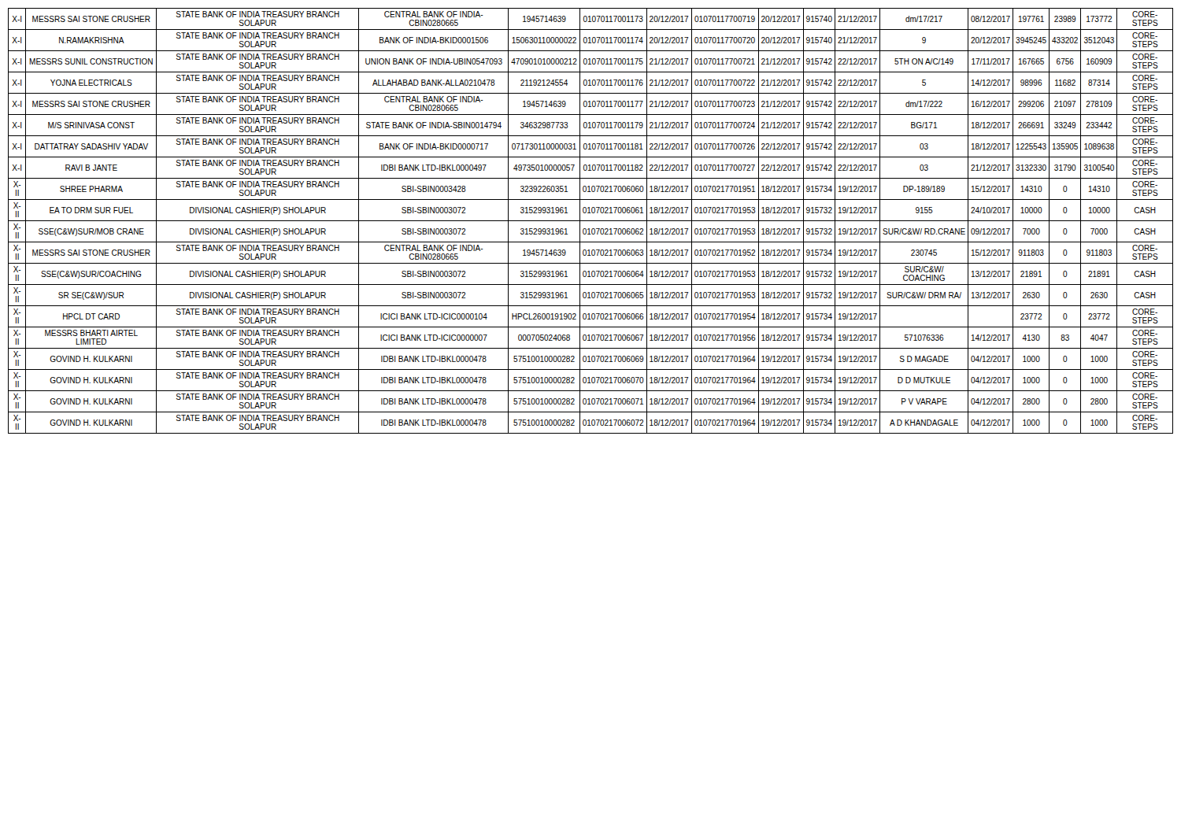| X-I | MESSRS SAI STONE CRUSHER | STATE BANK OF INDIA TREASURY BRANCH SOLAPUR | CENTRAL BANK OF INDIA-CBIN0280665 | 1945714639 | 01070117001173 | 20/12/2017 | 01070117700719 | 20/12/2017 | 915740 | 21/12/2017 | dm/17/217 | 08/12/2017 | 197761 | 23989 | 173772 | CORE-STEPS |
| X-I | N.RAMAKRISHNA | STATE BANK OF INDIA TREASURY BRANCH SOLAPUR | BANK OF INDIA-BKID0001506 | 150630110000022 | 01070117001174 | 20/12/2017 | 01070117700720 | 20/12/2017 | 915740 | 21/12/2017 | 9 | 20/12/2017 | 3945245 | 433202 | 3512043 | CORE-STEPS |
| X-I | MESSRS SUNIL CONSTRUCTION | STATE BANK OF INDIA TREASURY BRANCH SOLAPUR | UNION BANK OF INDIA-UBIN0547093 | 470901010000212 | 01070117001175 | 21/12/2017 | 01070117700721 | 21/12/2017 | 915742 | 22/12/2017 | 5TH ON A/C/149 | 17/11/2017 | 167665 | 6756 | 160909 | CORE-STEPS |
| X-I | YOJNA ELECTRICALS | STATE BANK OF INDIA TREASURY BRANCH SOLAPUR | ALLAHABAD BANK-ALLA0210478 | 21192124554 | 01070117001176 | 21/12/2017 | 01070117700722 | 21/12/2017 | 915742 | 22/12/2017 | 5 | 14/12/2017 | 98996 | 11682 | 87314 | CORE-STEPS |
| X-I | MESSRS SAI STONE CRUSHER | STATE BANK OF INDIA TREASURY BRANCH SOLAPUR | CENTRAL BANK OF INDIA-CBIN0280665 | 1945714639 | 01070117001177 | 21/12/2017 | 01070117700723 | 21/12/2017 | 915742 | 22/12/2017 | dm/17/222 | 16/12/2017 | 299206 | 21097 | 278109 | CORE-STEPS |
| X-I | M/S SRINIVASA CONST | STATE BANK OF INDIA TREASURY BRANCH SOLAPUR | STATE BANK OF INDIA-SBIN0014794 | 34632987733 | 01070117001179 | 21/12/2017 | 01070117700724 | 21/12/2017 | 915742 | 22/12/2017 | BG/171 | 18/12/2017 | 266691 | 33249 | 233442 | CORE-STEPS |
| X-I | DATTATRAY SADASHIV YADAV | STATE BANK OF INDIA TREASURY BRANCH SOLAPUR | BANK OF INDIA-BKID0000717 | 071730110000031 | 01070117001181 | 22/12/2017 | 01070117700726 | 22/12/2017 | 915742 | 22/12/2017 | 03 | 18/12/2017 | 1225543 | 135905 | 1089638 | CORE-STEPS |
| X-I | RAVI B JANTE | STATE BANK OF INDIA TREASURY BRANCH SOLAPUR | IDBI BANK LTD-IBKL0000497 | 49735010000057 | 01070117001182 | 22/12/2017 | 01070117700727 | 22/12/2017 | 915742 | 22/12/2017 | 03 | 21/12/2017 | 3132330 | 31790 | 3100540 | CORE-STEPS |
| X-II | SHREE PHARMA | STATE BANK OF INDIA TREASURY BRANCH SOLAPUR | SBI-SBIN0003428 | 32392260351 | 01070217006060 | 18/12/2017 | 01070217701951 | 18/12/2017 | 915734 | 19/12/2017 | DP-189/189 | 15/12/2017 | 14310 | 0 | 14310 | CORE-STEPS |
| X-II | EA TO DRM SUR FUEL | DIVISIONAL CASHIER(P) SHOLAPUR | SBI-SBIN0003072 | 31529931961 | 01070217006061 | 18/12/2017 | 01070217701953 | 18/12/2017 | 915732 | 19/12/2017 | 9155 | 24/10/2017 | 10000 | 0 | 10000 | CASH |
| X-II | SSE(C&W)SUR/MOB CRANE | DIVISIONAL CASHIER(P) SHOLAPUR | SBI-SBIN0003072 | 31529931961 | 01070217006062 | 18/12/2017 | 01070217701953 | 18/12/2017 | 915732 | 19/12/2017 | SUR/C&W/ RD.CRANE | 09/12/2017 | 7000 | 0 | 7000 | CASH |
| X-II | MESSRS SAI STONE CRUSHER | STATE BANK OF INDIA TREASURY BRANCH SOLAPUR | CENTRAL BANK OF INDIA-CBIN0280665 | 1945714639 | 01070217006063 | 18/12/2017 | 01070217701952 | 18/12/2017 | 915734 | 19/12/2017 | 230745 | 15/12/2017 | 911803 | 0 | 911803 | CORE-STEPS |
| X-II | SSE(C&W)SUR/COACHING | DIVISIONAL CASHIER(P) SHOLAPUR | SBI-SBIN0003072 | 31529931961 | 01070217006064 | 18/12/2017 | 01070217701953 | 18/12/2017 | 915732 | 19/12/2017 | SUR/C&W/ COACHING | 13/12/2017 | 21891 | 0 | 21891 | CASH |
| X-II | SR SE(C&W)/SUR | DIVISIONAL CASHIER(P) SHOLAPUR | SBI-SBIN0003072 | 31529931961 | 01070217006065 | 18/12/2017 | 01070217701953 | 18/12/2017 | 915732 | 19/12/2017 | SUR/C&W/ DRM RA/ | 13/12/2017 | 2630 | 0 | 2630 | CASH |
| X-II | HPCL DT CARD | STATE BANK OF INDIA TREASURY BRANCH SOLAPUR | ICICI BANK LTD-ICIC0000104 | HPCL2600191902 | 01070217006066 | 18/12/2017 | 01070217701954 | 18/12/2017 | 915734 | 19/12/2017 | | | 23772 | 0 | 23772 | CORE-STEPS |
| X-II | MESSRS BHARTI AIRTEL LIMITED | STATE BANK OF INDIA TREASURY BRANCH SOLAPUR | ICICI BANK LTD-ICIC0000007 | 000705024068 | 01070217006067 | 18/12/2017 | 01070217701956 | 18/12/2017 | 915734 | 19/12/2017 | 571076336 | 14/12/2017 | 4130 | 83 | 4047 | CORE-STEPS |
| X-II | GOVIND H. KULKARNI | STATE BANK OF INDIA TREASURY BRANCH SOLAPUR | IDBI BANK LTD-IBKL0000478 | 57510010000282 | 01070217006069 | 18/12/2017 | 01070217701964 | 19/12/2017 | 915734 | 19/12/2017 | S D MAGADE | 04/12/2017 | 1000 | 0 | 1000 | CORE-STEPS |
| X-II | GOVIND H. KULKARNI | STATE BANK OF INDIA TREASURY BRANCH SOLAPUR | IDBI BANK LTD-IBKL0000478 | 57510010000282 | 01070217006070 | 18/12/2017 | 01070217701964 | 19/12/2017 | 915734 | 19/12/2017 | D D MUTKULE | 04/12/2017 | 1000 | 0 | 1000 | CORE-STEPS |
| X-II | GOVIND H. KULKARNI | STATE BANK OF INDIA TREASURY BRANCH SOLAPUR | IDBI BANK LTD-IBKL0000478 | 57510010000282 | 01070217006071 | 18/12/2017 | 01070217701964 | 19/12/2017 | 915734 | 19/12/2017 | P V VARAPE | 04/12/2017 | 2800 | 0 | 2800 | CORE-STEPS |
| X-II | GOVIND H. KULKARNI | STATE BANK OF INDIA TREASURY BRANCH SOLAPUR | IDBI BANK LTD-IBKL0000478 | 57510010000282 | 01070217006072 | 18/12/2017 | 01070217701964 | 19/12/2017 | 915734 | 19/12/2017 | A D KHANDAGALE | 04/12/2017 | 1000 | 0 | 1000 | CORE-STEPS |